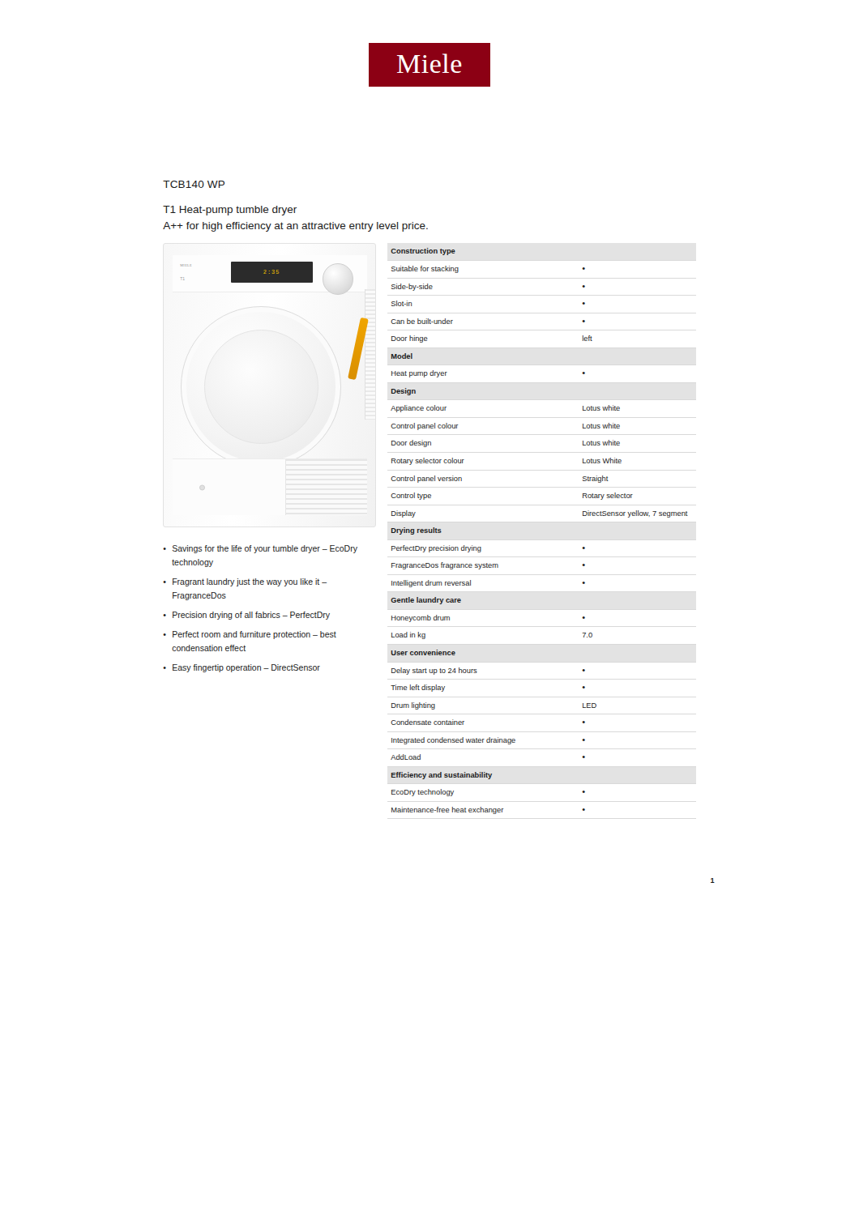Miele
TCB140 WP
T1 Heat-pump tumble dryer A++ for high efficiency at an attractive entry level price.
MIELE
T1
2:35
Savings for the life of your tumble dryer – EcoDry technology
Fragrant laundry just the way you like it – FragranceDos
Precision drying of all fabrics – PerfectDry
Perfect room and furniture protection – best condensation effect
Easy fingertip operation – DirectSensor
| Construction type | |
| Suitable for stacking | • |
| Side-by-side | • |
| Slot-in | • |
| Can be built-under | • |
| Door hinge | left |
| Model | |
| Heat pump dryer | • |
| Design | |
| Appliance colour | Lotus white |
| Control panel colour | Lotus white |
| Door design | Lotus white |
| Rotary selector colour | Lotus White |
| Control panel version | Straight |
| Control type | Rotary selector |
| Display | DirectSensor yellow, 7 segment |
| Drying results | |
| PerfectDry precision drying | • |
| FragranceDos fragrance system | • |
| Intelligent drum reversal | • |
| Gentle laundry care | |
| Honeycomb drum | • |
| Load in kg | 7.0 |
| User convenience | |
| Delay start up to 24 hours | • |
| Time left display | • |
| Drum lighting | LED |
| Condensate container | • |
| Integrated condensed water drainage | • |
| AddLoad | • |
| Efficiency and sustainability | |
| EcoDry technology | • |
| Maintenance-free heat exchanger | • |
1